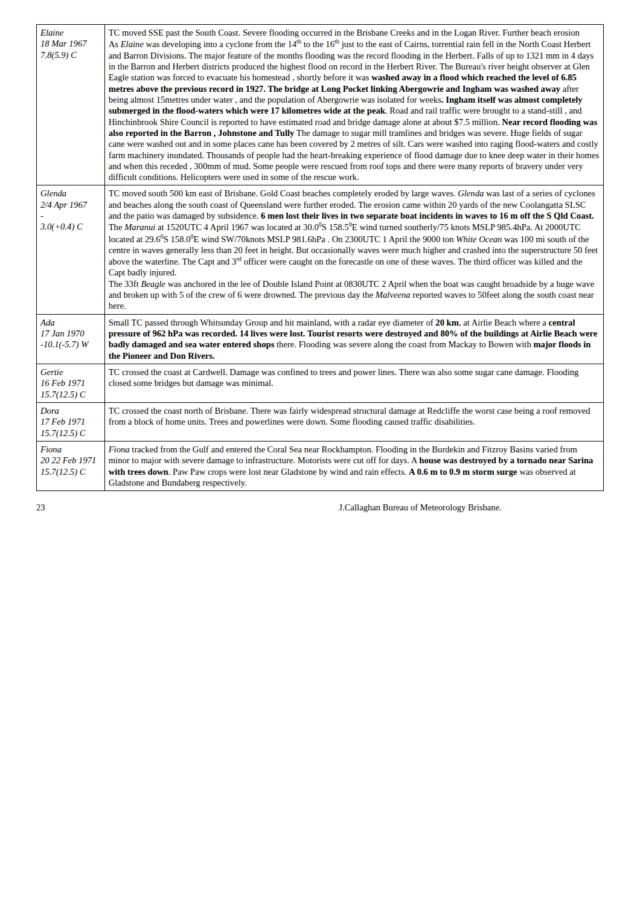| Elaine 18 Mar 1967 7.8(5.9) C | TC moved SSE past the South Coast. Severe flooding occurred in the Brisbane Creeks and in the Logan River. Further beach erosion As Elaine was developing into a cyclone from the 14 th to the 16 th just to the east of Cairns, torrential rain fell in the North Coast Herbert and Barron Divisions. The major feature of the months flooding was the record flooding in the Herbert. Falls of up to 1321 mm in 4 days in the Barron and Herbert districts produced the highest flood on record in the Herbert River. The Bureau's river height observer at Glen Eagle station was forced to evacuate his homestead , shortly before it was washed away in a flood which reached the level of 6.85 metres above the previous record in 1927. The bridge at Long Pocket linking Abergowrie and Ingham was washed away after being almost 15metres under water , and the population of Abergowrie was isolated for weeks . Ingham itself was almost completely submerged in the flood-waters which were 17 kilometres wide at the peak . Road and rail traffic were brought to a stand-still , and Hinchinbrook Shire Council is reported to have estimated road and bridge damage alone at about $7.5 million. Near record flooding was also reported in the Barron , Johnstone and Tully The damage to sugar mill tramlines and bridges was severe. Huge fields of sugar cane were washed out and in some places cane has been covered by 2 metres of silt. Cars were washed into raging flood-waters and costly farm machinery inundated. Thousands of people had the heart-breaking experience of flood damage due to knee deep water in their homes and when this receded , 300mm of mud. Some people were rescued from roof tops and there were many reports of bravery under very difficult conditions. Helicopters were used in some of the rescue work. |
| Glenda 2/4 Apr 1967 - 3.0(+0.4) C | TC moved south 500 km east of Brisbane. Gold Coast beaches completely eroded by large waves. Glenda was last of a series of cyclones and beaches along the south coast of Queensland were further eroded. The erosion came within 20 yards of the new Coolangatta SLSC and the patio was damaged by subsidence. 6 men lost their lives in two separate boat incidents in waves to 16 m off the S Qld Coast. The Maranui at 1520UTC 4 April 1967 was located at 30.0 0 S 158.5 0 E wind turned southerly/75 knots MSLP 985.4hPa. At 2000UTC located at 29.6 0 S 158.0 0 E wind SW/70knots MSLP 981.6hPa . On 2300UTC 1 April the 9000 ton White Ocean was 100 mi south of the centre in waves generally less than 20 feet in height. But occasionally waves were much higher and crashed into the superstructure 50 feet above the waterline. The Capt and 3 rd officer were caught on the forecastle on one of these waves. The third officer was killed and the Capt badly injured. The 33ft Beagle was anchored in the lee of Double Island Point at 0830UTC 2 April when the boat was caught broadside by a huge wave and broken up with 5 of the crew of 6 were drowned. The previous day the Malveena reported waves to 50feet along the south coast near here. |
| Ada 17 Jan 1970 -10.1(-5.7) W | Small TC passed through Whitsunday Group and hit mainland, with a radar eye diameter of 20 km , at Airlie Beach where a central pressure of 962 hPa was recorded. 14 lives were lost. Tourist resorts were destroyed and 80% of the buildings at Airlie Beach were badly damaged and sea water entered shops there. Flooding was severe along the coast from Mackay to Bowen with major floods in the Pioneer and Don Rivers. |
| Gertie 16 Feb 1971 15.7(12.5) C | TC crossed the coast at Cardwell. Damage was confined to trees and power lines. There was also some sugar cane damage. Flooding closed some bridges but damage was minimal. |
| Dora 17 Feb 1971 15.7(12.5) C | TC crossed the coast north of Brisbane. There was fairly widespread structural damage at Redcliffe the worst case being a roof removed from a block of home units. Trees and powerlines were down. Some flooding caused traffic disabilities. |
| Fiona 20 22 Feb 1971 15.7(12.5) C | Fiona tracked from the Gulf and entered the Coral Sea near Rockhampton. Flooding in the Burdekin and Fitzroy Basins varied from minor to major with severe damage to infrastructure. Motorists were cut off for days. A house was destroyed by a tornado near Sarina with trees down . Paw Paw crops were lost near Gladstone by wind and rain effects. A 0.6 m to 0.9 m storm surge was observed at Gladstone and Bundaberg respectively. |
23 J.Callaghan Bureau of Meteorology Brisbane.